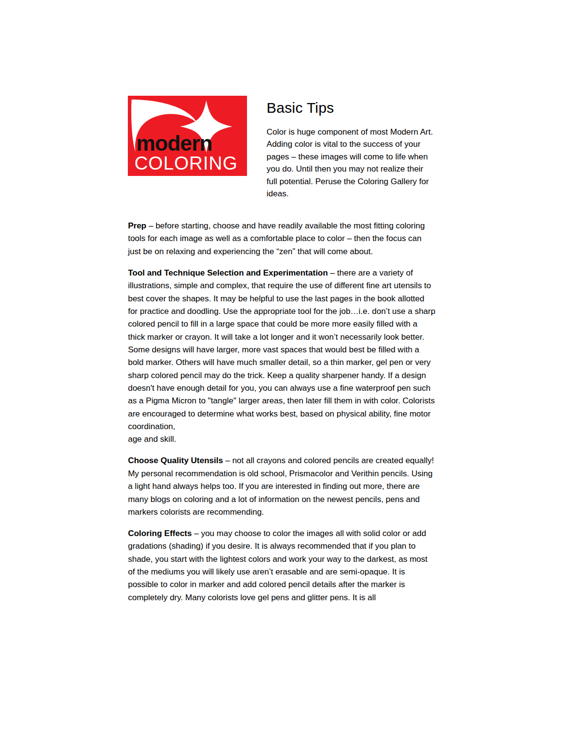modern COLORING
Basic Tips
Color is huge component of most Modern Art. Adding color is vital to the success of your pages – these images will come to life when you do. Until then you may not realize their full potential. Peruse the Coloring Gallery for ideas.
Prep – before starting, choose and have readily available the most fitting coloring tools for each image as well as a comfortable place to color – then the focus can just be on relaxing and experiencing the “zen” that will come about.
Tool and Technique Selection and Experimentation – there are a variety of illustrations, simple and complex, that require the use of different fine art utensils to best cover the shapes. It may be helpful to use the last pages in the book allotted for practice and doodling. Use the appropriate tool for the job…i.e. don’t use a sharp colored pencil to fill in a large space that could be more more easily filled with a thick marker or crayon. It will take a lot longer and it won’t necessarily look better. Some designs will have larger, more vast spaces that would best be filled with a bold marker. Others will have much smaller detail, so a thin marker, gel pen or very sharp colored pencil may do the trick. Keep a quality sharpener handy. If a design doesn't have enough detail for you, you can always use a fine waterproof pen such as a Pigma Micron to "tangle" larger areas, then later fill them in with color. Colorists are encouraged to determine what works best, based on physical ability, fine motor coordination,
age and skill.
Choose Quality Utensils – not all crayons and colored pencils are created equally! My personal recommendation is old school, Prismacolor and Verithin pencils. Using a light hand always helps too. If you are interested in finding out more, there are many blogs on coloring and a lot of information on the newest pencils, pens and markers colorists are recommending.
Coloring Effects – you may choose to color the images all with solid color or add gradations (shading) if you desire. It is always recommended that if you plan to shade, you start with the lightest colors and work your way to the darkest, as most of the mediums you will likely use aren’t erasable and are semi-opaque. It is possible to color in marker and add colored pencil details after the marker is completely dry. Many colorists love gel pens and glitter pens. It is all